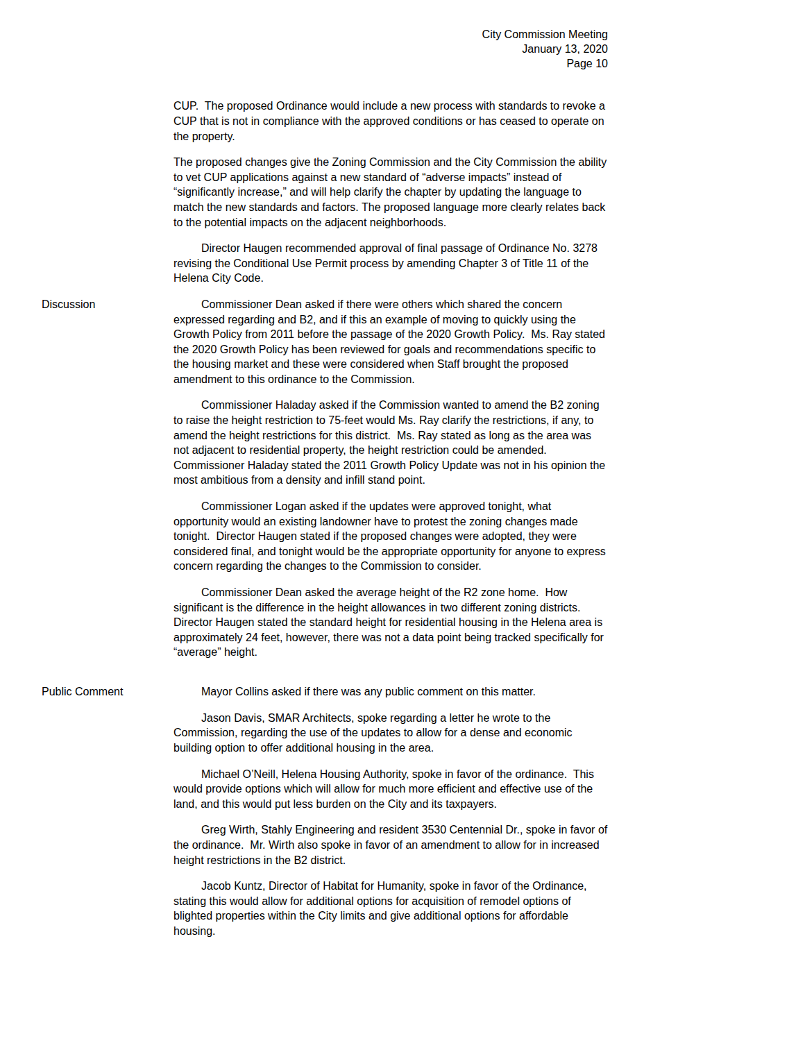City Commission Meeting
January 13, 2020
Page 10
CUP. The proposed Ordinance would include a new process with standards to revoke a CUP that is not in compliance with the approved conditions or has ceased to operate on the property.
The proposed changes give the Zoning Commission and the City Commission the ability to vet CUP applications against a new standard of “adverse impacts” instead of “significantly increase,” and will help clarify the chapter by updating the language to match the new standards and factors. The proposed language more clearly relates back to the potential impacts on the adjacent neighborhoods.
Director Haugen recommended approval of final passage of Ordinance No. 3278 revising the Conditional Use Permit process by amending Chapter 3 of Title 11 of the Helena City Code.
Discussion
Commissioner Dean asked if there were others which shared the concern expressed regarding and B2, and if this an example of moving to quickly using the Growth Policy from 2011 before the passage of the 2020 Growth Policy. Ms. Ray stated the 2020 Growth Policy has been reviewed for goals and recommendations specific to the housing market and these were considered when Staff brought the proposed amendment to this ordinance to the Commission.
Commissioner Haladay asked if the Commission wanted to amend the B2 zoning to raise the height restriction to 75-feet would Ms. Ray clarify the restrictions, if any, to amend the height restrictions for this district. Ms. Ray stated as long as the area was not adjacent to residential property, the height restriction could be amended. Commissioner Haladay stated the 2011 Growth Policy Update was not in his opinion the most ambitious from a density and infill stand point.
Commissioner Logan asked if the updates were approved tonight, what opportunity would an existing landowner have to protest the zoning changes made tonight. Director Haugen stated if the proposed changes were adopted, they were considered final, and tonight would be the appropriate opportunity for anyone to express concern regarding the changes to the Commission to consider.
Commissioner Dean asked the average height of the R2 zone home. How significant is the difference in the height allowances in two different zoning districts. Director Haugen stated the standard height for residential housing in the Helena area is approximately 24 feet, however, there was not a data point being tracked specifically for “average” height.
Public Comment
Mayor Collins asked if there was any public comment on this matter.
Jason Davis, SMAR Architects, spoke regarding a letter he wrote to the Commission, regarding the use of the updates to allow for a dense and economic building option to offer additional housing in the area.
Michael O’Neill, Helena Housing Authority, spoke in favor of the ordinance. This would provide options which will allow for much more efficient and effective use of the land, and this would put less burden on the City and its taxpayers.
Greg Wirth, Stahly Engineering and resident 3530 Centennial Dr., spoke in favor of the ordinance. Mr. Wirth also spoke in favor of an amendment to allow for in increased height restrictions in the B2 district.
Jacob Kuntz, Director of Habitat for Humanity, spoke in favor of the Ordinance, stating this would allow for additional options for acquisition of remodel options of blighted properties within the City limits and give additional options for affordable housing.